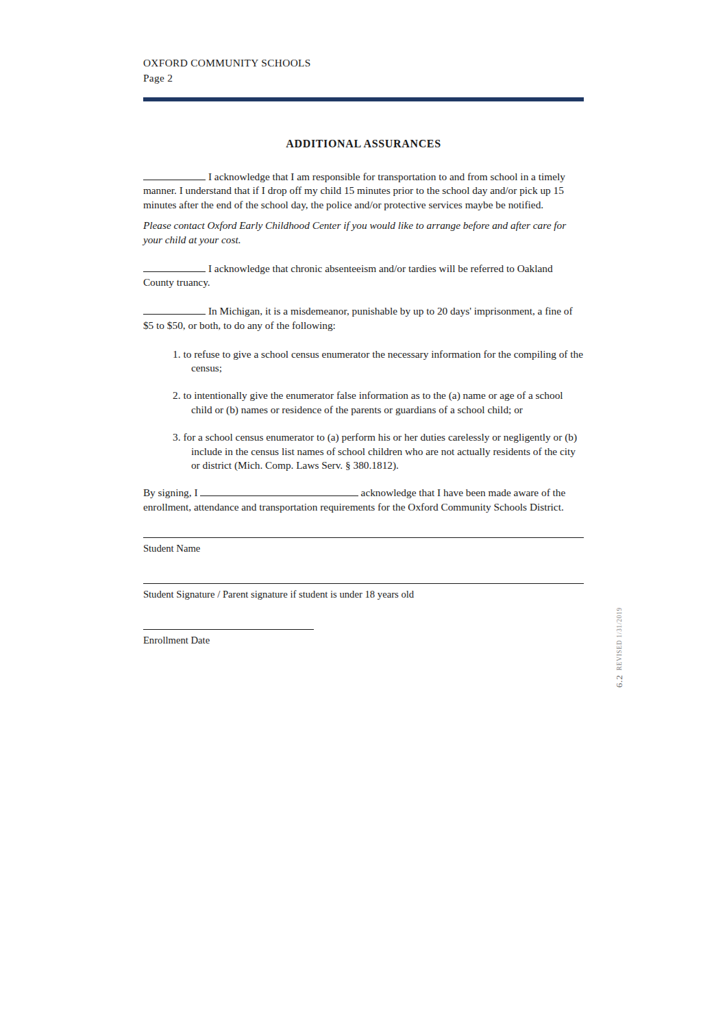OXFORD COMMUNITY SCHOOLS
Page 2
ADDITIONAL ASSURANCES
I acknowledge that I am responsible for transportation to and from school in a timely manner. I understand that if I drop off my child 15 minutes prior to the school day and/or pick up 15 minutes after the end of the school day, the police and/or protective services maybe be notified.
Please contact Oxford Early Childhood Center if you would like to arrange before and after care for your child at your cost.
I acknowledge that chronic absenteeism and/or tardies will be referred to Oakland County truancy.
In Michigan, it is a misdemeanor, punishable by up to 20 days' imprisonment, a fine of $5 to $50, or both, to do any of the following:
1. to refuse to give a school census enumerator the necessary information for the compiling of the census;
2. to intentionally give the enumerator false information as to the (a) name or age of a school child or (b) names or residence of the parents or guardians of a school child; or
3. for a school census enumerator to (a) perform his or her duties carelessly or negligently or (b) include in the census list names of school children who are not actually residents of the city or district (Mich. Comp. Laws Serv. § 380.1812).
By signing, I acknowledge that I have been made aware of the enrollment, attendance and transportation requirements for the Oxford Community Schools District.
Student Name
Student Signature / Parent signature if student is under 18 years old
Enrollment Date
6.2 REVISED 1/31/2019